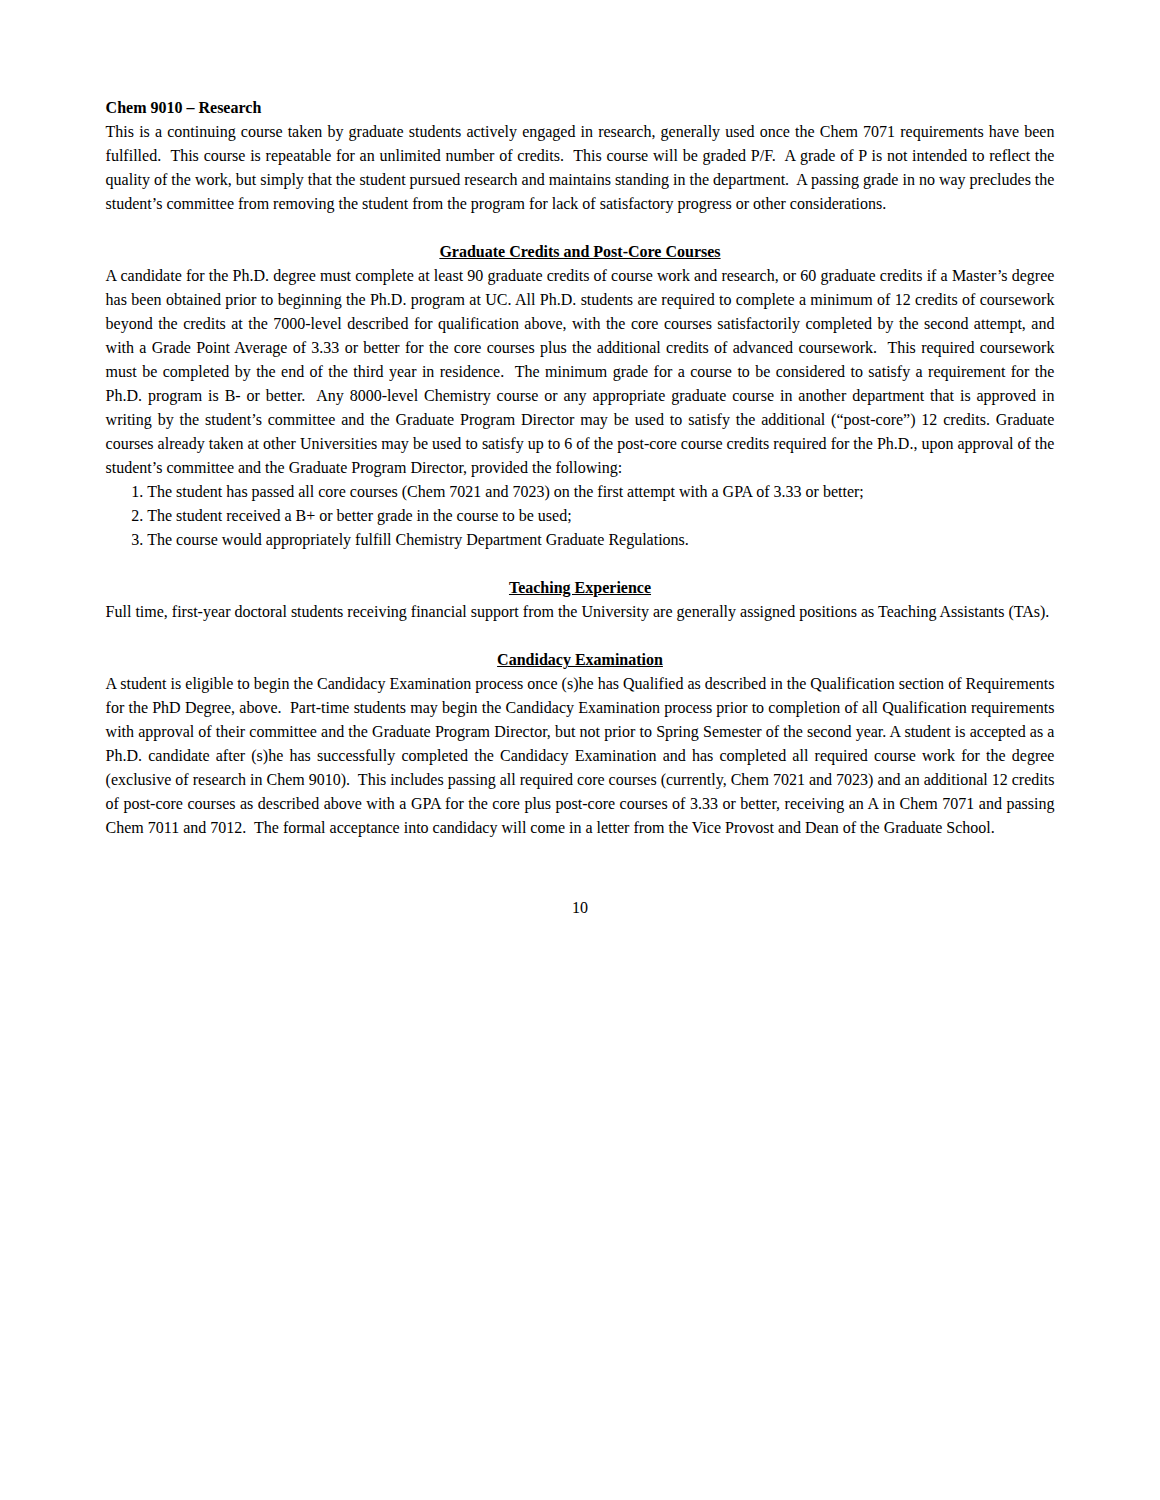Chem 9010 – Research
This is a continuing course taken by graduate students actively engaged in research, generally used once the Chem 7071 requirements have been fulfilled. This course is repeatable for an unlimited number of credits. This course will be graded P/F. A grade of P is not intended to reflect the quality of the work, but simply that the student pursued research and maintains standing in the department. A passing grade in no way precludes the student’s committee from removing the student from the program for lack of satisfactory progress or other considerations.
Graduate Credits and Post-Core Courses
A candidate for the Ph.D. degree must complete at least 90 graduate credits of course work and research, or 60 graduate credits if a Master’s degree has been obtained prior to beginning the Ph.D. program at UC. All Ph.D. students are required to complete a minimum of 12 credits of coursework beyond the credits at the 7000-level described for qualification above, with the core courses satisfactorily completed by the second attempt, and with a Grade Point Average of 3.33 or better for the core courses plus the additional credits of advanced coursework. This required coursework must be completed by the end of the third year in residence. The minimum grade for a course to be considered to satisfy a requirement for the Ph.D. program is B- or better. Any 8000-level Chemistry course or any appropriate graduate course in another department that is approved in writing by the student’s committee and the Graduate Program Director may be used to satisfy the additional (“post-core”) 12 credits. Graduate courses already taken at other Universities may be used to satisfy up to 6 of the post-core course credits required for the Ph.D., upon approval of the student’s committee and the Graduate Program Director, provided the following:
The student has passed all core courses (Chem 7021 and 7023) on the first attempt with a GPA of 3.33 or better;
The student received a B+ or better grade in the course to be used;
The course would appropriately fulfill Chemistry Department Graduate Regulations.
Teaching Experience
Full time, first-year doctoral students receiving financial support from the University are generally assigned positions as Teaching Assistants (TAs).
Candidacy Examination
A student is eligible to begin the Candidacy Examination process once (s)he has Qualified as described in the Qualification section of Requirements for the PhD Degree, above. Part-time students may begin the Candidacy Examination process prior to completion of all Qualification requirements with approval of their committee and the Graduate Program Director, but not prior to Spring Semester of the second year. A student is accepted as a Ph.D. candidate after (s)he has successfully completed the Candidacy Examination and has completed all required course work for the degree (exclusive of research in Chem 9010). This includes passing all required core courses (currently, Chem 7021 and 7023) and an additional 12 credits of post-core courses as described above with a GPA for the core plus post-core courses of 3.33 or better, receiving an A in Chem 7071 and passing Chem 7011 and 7012. The formal acceptance into candidacy will come in a letter from the Vice Provost and Dean of the Graduate School.
10